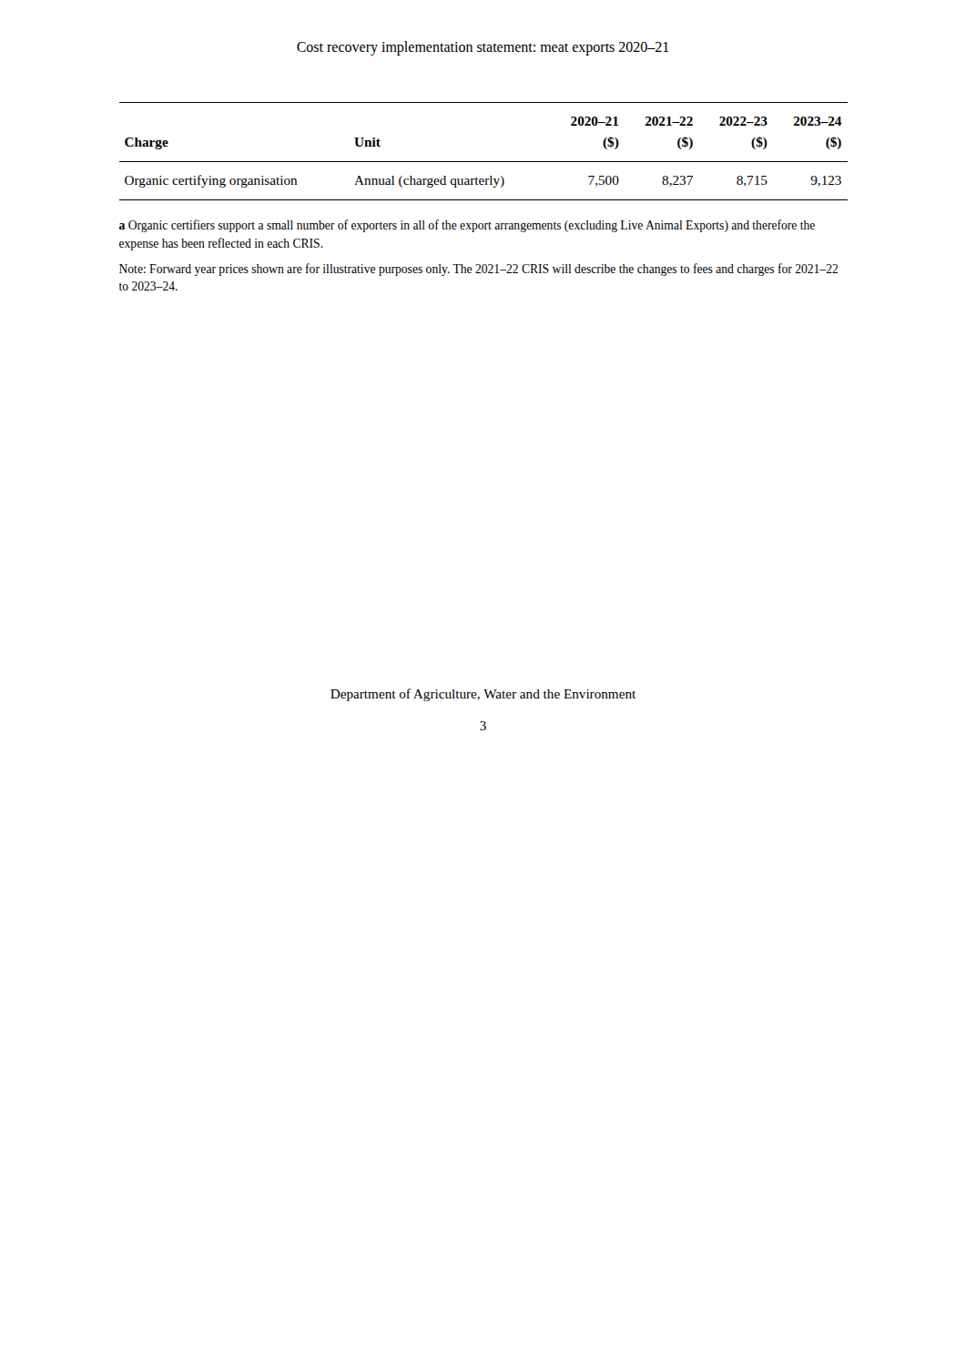Cost recovery implementation statement: meat exports 2020–21
| Charge | Unit | 2020–21 ($) | 2021–22 ($) | 2022–23 ($) | 2023–24 ($) |
| --- | --- | --- | --- | --- | --- |
| Organic certifying organisation | Annual (charged quarterly) | 7,500 | 8,237 | 8,715 | 9,123 |
a Organic certifiers support a small number of exporters in all of the export arrangements (excluding Live Animal Exports) and therefore the expense has been reflected in each CRIS.
Note: Forward year prices shown are for illustrative purposes only. The 2021–22 CRIS will describe the changes to fees and charges for 2021–22 to 2023–24.
Department of Agriculture, Water and the Environment
3